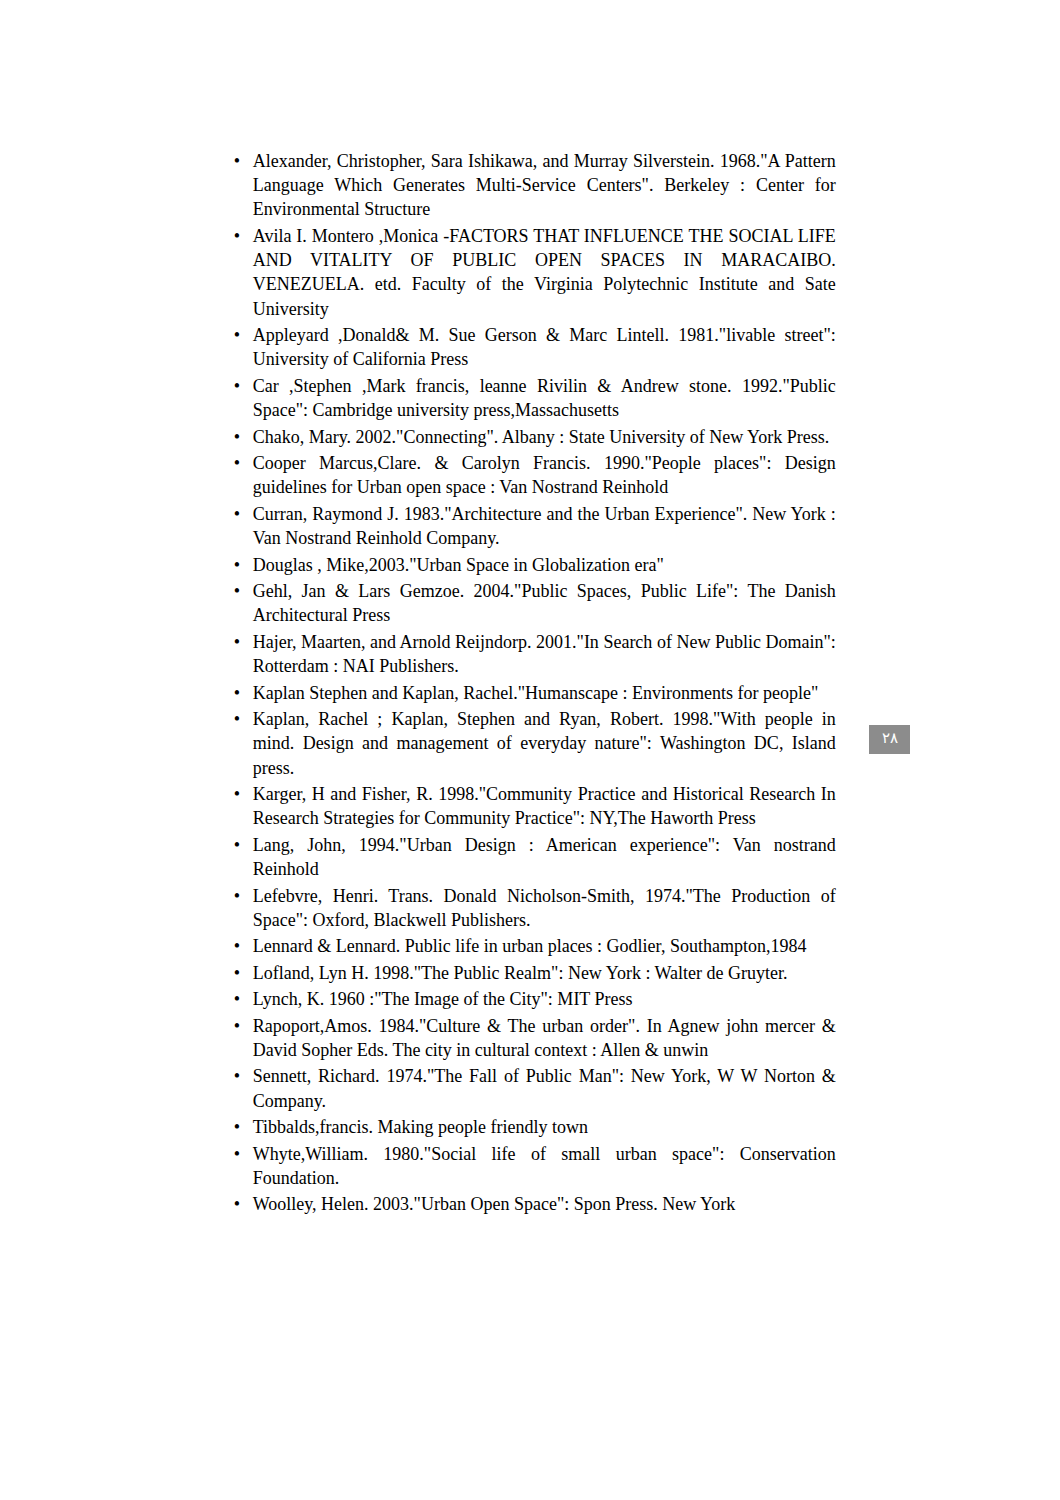۲۸
Alexander, Christopher, Sara Ishikawa, and Murray Silverstein. 1968."A Pattern Language Which Generates Multi-Service Centers". Berkeley : Center for Environmental Structure
Avila I. Montero ,Monica -FACTORS THAT INFLUENCE THE SOCIAL LIFE AND VITALITY OF PUBLIC OPEN SPACES IN MARACAIBO. VENEZUELA. etd. Faculty of the Virginia Polytechnic Institute and Sate University
Appleyard ,Donald& M. Sue Gerson & Marc Lintell. 1981."livable street": University of California Press
Car ,Stephen ,Mark francis, leanne Rivilin & Andrew stone. 1992."Public Space": Cambridge university press,Massachusetts
Chako, Mary. 2002."Connecting". Albany : State University of New York Press.
Cooper Marcus,Clare. & Carolyn Francis. 1990."People places": Design guidelines for Urban open space : Van Nostrand Reinhold
Curran, Raymond J. 1983."Architecture and the Urban Experience". New York : Van Nostrand Reinhold Company.
Douglas , Mike,2003."Urban Space in Globalization era"
Gehl, Jan & Lars Gemzoe. 2004."Public Spaces, Public Life": The Danish Architectural Press
Hajer, Maarten, and Arnold Reijndorp. 2001."In Search of New Public Domain": Rotterdam : NAI Publishers.
Kaplan Stephen and Kaplan, Rachel."Humanscape : Environments for people"
Kaplan, Rachel ; Kaplan, Stephen and Ryan, Robert. 1998."With people in mind. Design and management of everyday nature": Washington DC, Island press.
Karger, H and Fisher, R. 1998."Community Practice and Historical Research In Research Strategies for Community Practice": NY,The Haworth Press
Lang, John, 1994."Urban Design : American experience": Van nostrand Reinhold
Lefebvre, Henri. Trans. Donald Nicholson-Smith, 1974."The Production of Space": Oxford, Blackwell Publishers.
Lennard & Lennard. Public life in urban places : Godlier, Southampton,1984
Lofland, Lyn H. 1998."The Public Realm": New York : Walter de Gruyter.
Lynch, K. 1960 :"The Image of the City": MIT Press
Rapoport,Amos. 1984."Culture & The urban order". In Agnew john mercer & David Sopher Eds. The city in cultural context : Allen & unwin
Sennett, Richard. 1974."The Fall of Public Man": New York, W W Norton & Company.
Tibbalds,francis. Making people friendly town
Whyte,William. 1980."Social life of small urban space": Conservation Foundation.
Woolley, Helen. 2003."Urban Open Space": Spon Press. New York